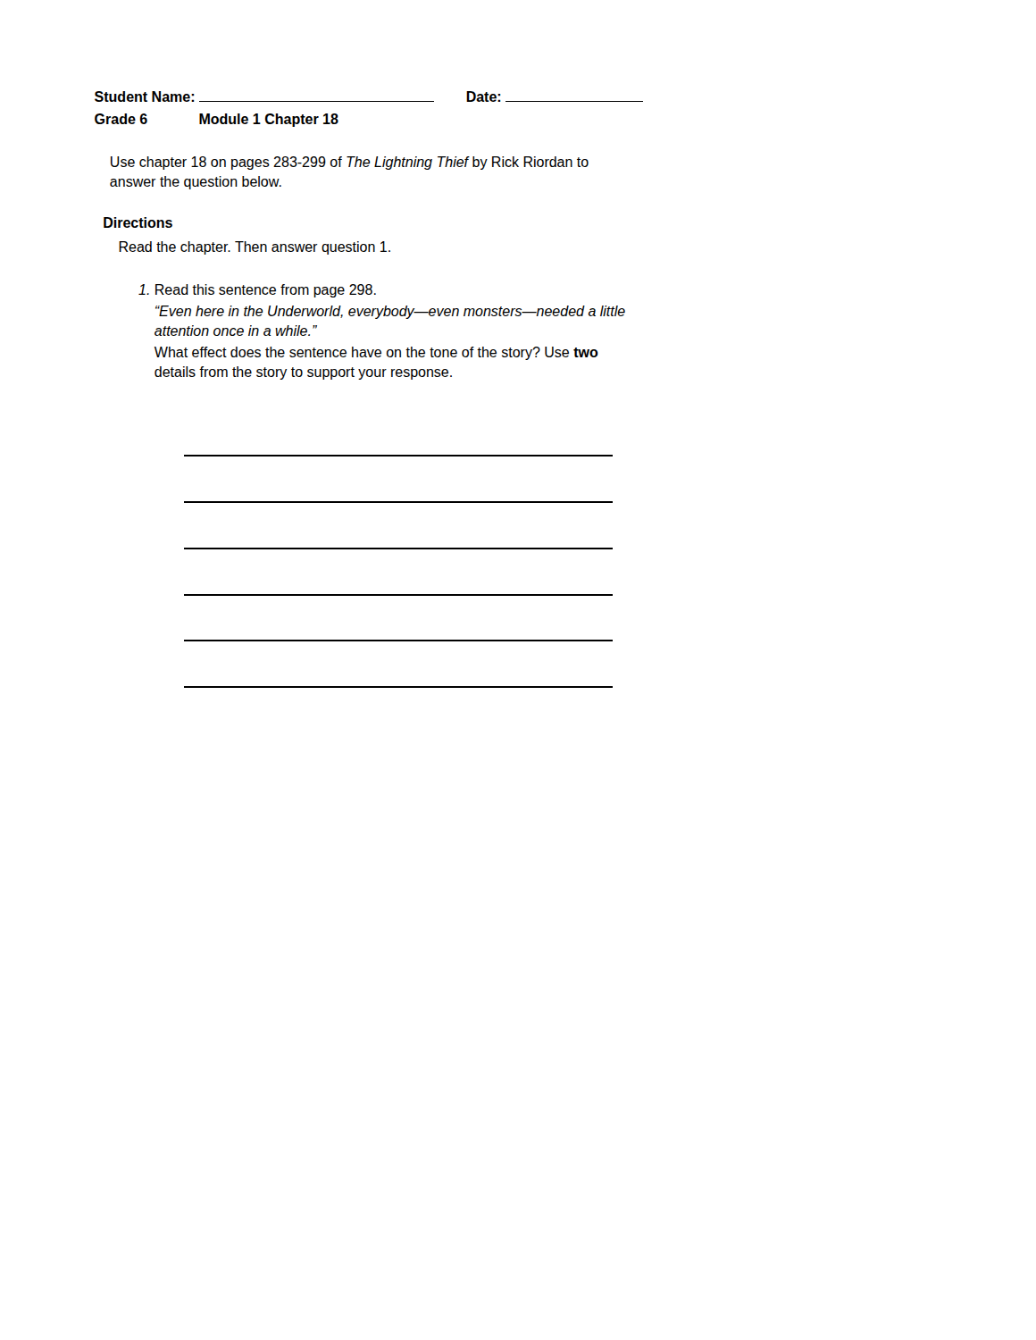Student Name: Date:
Grade 6 Module 1 Chapter 18
Use chapter 18 on pages 283-299 of The Lightning Thief by Rick Riordan to answer the question below.
Directions
Read the chapter. Then answer question 1.
Read this sentence from page 298.
“Even here in the Underworld, everybody—even monsters—needed a little attention once in a while.”
What effect does the sentence have on the tone of the story? Use two details from the story to support your response.